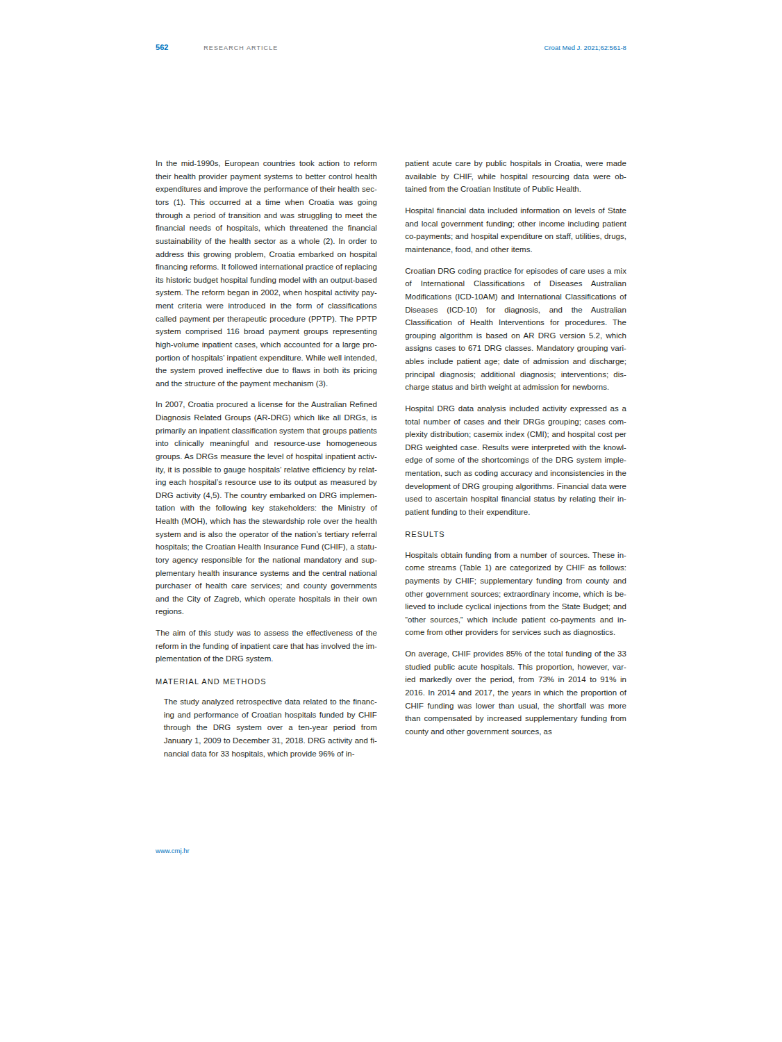562 Research Article Croat Med J. 2021;62:561-8
In the mid-1990s, European countries took action to reform their health provider payment systems to better control health expenditures and improve the performance of their health sectors (1). This occurred at a time when Croatia was going through a period of transition and was struggling to meet the financial needs of hospitals, which threatened the financial sustainability of the health sector as a whole (2). In order to address this growing problem, Croatia embarked on hospital financing reforms. It followed international practice of replacing its historic budget hospital funding model with an output-based system. The reform began in 2002, when hospital activity payment criteria were introduced in the form of classifications called payment per therapeutic procedure (PPTP). The PPTP system comprised 116 broad payment groups representing high-volume inpatient cases, which accounted for a large proportion of hospitals’ inpatient expenditure. While well intended, the system proved ineffective due to flaws in both its pricing and the structure of the payment mechanism (3).
In 2007, Croatia procured a license for the Australian Refined Diagnosis Related Groups (AR-DRG) which like all DRGs, is primarily an inpatient classification system that groups patients into clinically meaningful and resource-use homogeneous groups. As DRGs measure the level of hospital inpatient activity, it is possible to gauge hospitals’ relative efficiency by relating each hospital’s resource use to its output as measured by DRG activity (4,5). The country embarked on DRG implementation with the following key stakeholders: the Ministry of Health (MOH), which has the stewardship role over the health system and is also the operator of the nation’s tertiary referral hospitals; the Croatian Health Insurance Fund (CHIF), a statutory agency responsible for the national mandatory and supplementary health insurance systems and the central national purchaser of health care services; and county governments and the City of Zagreb, which operate hospitals in their own regions.
The aim of this study was to assess the effectiveness of the reform in the funding of inpatient care that has involved the implementation of the DRG system.
Material and methods
The study analyzed retrospective data related to the financing and performance of Croatian hospitals funded by CHIF through the DRG system over a ten-year period from January 1, 2009 to December 31, 2018. DRG activity and financial data for 33 hospitals, which provide 96% of in-
patient acute care by public hospitals in Croatia, were made available by CHIF, while hospital resourcing data were obtained from the Croatian Institute of Public Health.
Hospital financial data included information on levels of State and local government funding; other income including patient co-payments; and hospital expenditure on staff, utilities, drugs, maintenance, food, and other items.
Croatian DRG coding practice for episodes of care uses a mix of International Classifications of Diseases Australian Modifications (ICD-10AM) and International Classifications of Diseases (ICD-10) for diagnosis, and the Australian Classification of Health Interventions for procedures. The grouping algorithm is based on AR DRG version 5.2, which assigns cases to 671 DRG classes. Mandatory grouping variables include patient age; date of admission and discharge; principal diagnosis; additional diagnosis; interventions; discharge status and birth weight at admission for newborns.
Hospital DRG data analysis included activity expressed as a total number of cases and their DRGs grouping; cases complexity distribution; casemix index (CMI); and hospital cost per DRG weighted case. Results were interpreted with the knowledge of some of the shortcomings of the DRG system implementation, such as coding accuracy and inconsistencies in the development of DRG grouping algorithms. Financial data were used to ascertain hospital financial status by relating their inpatient funding to their expenditure.
Results
Hospitals obtain funding from a number of sources. These income streams (Table 1) are categorized by CHIF as follows: payments by CHIF; supplementary funding from county and other government sources; extraordinary income, which is believed to include cyclical injections from the State Budget; and “other sources,” which include patient co-payments and income from other providers for services such as diagnostics.
On average, CHIF provides 85% of the total funding of the 33 studied public acute hospitals. This proportion, however, varied markedly over the period, from 73% in 2014 to 91% in 2016. In 2014 and 2017, the years in which the proportion of CHIF funding was lower than usual, the shortfall was more than compensated by increased supplementary funding from county and other government sources, as
www.cmj.hr